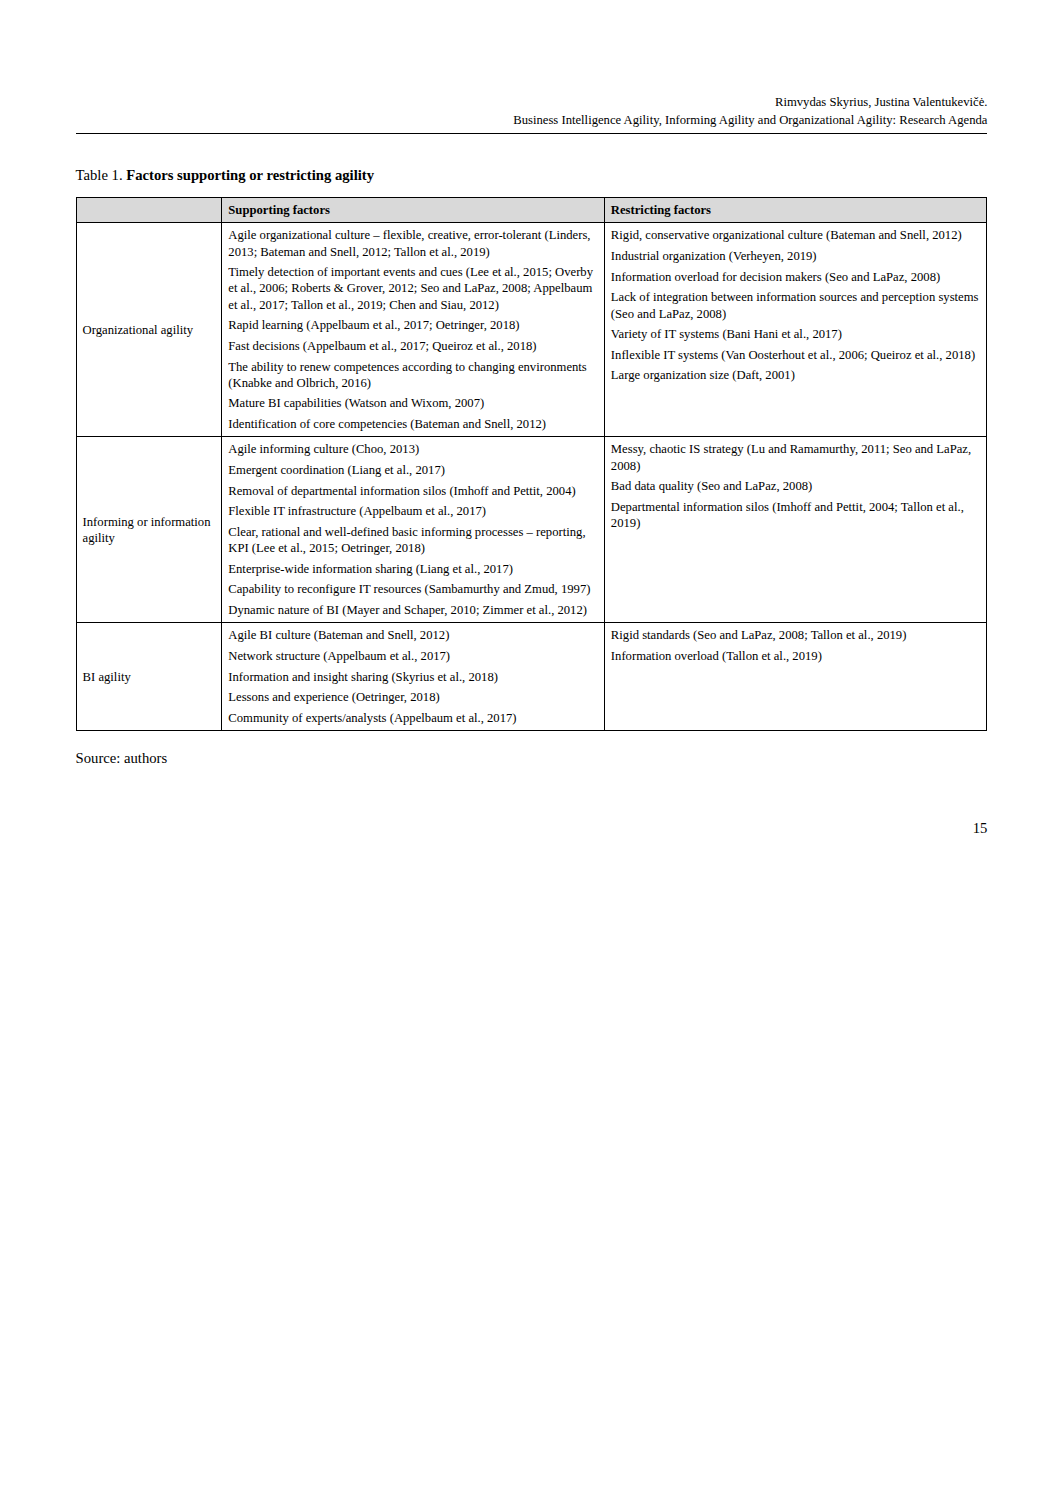Rimvydas Skyrius, Justina Valentukevičė.
Business Intelligence Agility, Informing Agility and Organizational Agility: Research Agenda
Table 1. Factors supporting or restricting agility
| | Supporting factors | Restricting factors |
| --- | --- | --- |
| Organizational agility | Agile organizational culture – flexible, creative, error-tolerant (Linders, 2013; Bateman and Snell, 2012; Tallon et al., 2019) Timely detection of important events and cues (Lee et al., 2015; Overby et al., 2006; Roberts & Grover, 2012; Seo and LaPaz, 2008; Appelbaum et al., 2017; Tallon et al., 2019; Chen and Siau, 2012) Rapid learning (Appelbaum et al., 2017; Oetringer, 2018) Fast decisions (Appelbaum et al., 2017; Queiroz et al., 2018) The ability to renew competences according to changing environments (Knabke and Olbrich, 2016) Mature BI capabilities (Watson and Wixom, 2007) Identification of core competencies (Bateman and Snell, 2012) | Rigid, conservative organizational culture (Bateman and Snell, 2012) Industrial organization (Verheyen, 2019) Information overload for decision makers (Seo and LaPaz, 2008) Lack of integration between information sources and perception systems (Seo and LaPaz, 2008) Variety of IT systems (Bani Hani et al., 2017) Inflexible IT systems (Van Oosterhout et al., 2006; Queiroz et al., 2018) Large organization size (Daft, 2001) |
| Informing or information agility | Agile informing culture (Choo, 2013) Emergent coordination (Liang et al., 2017) Removal of departmental information silos (Imhoff and Pettit, 2004) Flexible IT infrastructure (Appelbaum et al., 2017) Clear, rational and well-defined basic informing processes – reporting, KPI (Lee et al., 2015; Oetringer, 2018) Enterprise-wide information sharing (Liang et al., 2017) Capability to reconfigure IT resources (Sambamurthy and Zmud, 1997) Dynamic nature of BI (Mayer and Schaper, 2010; Zimmer et al., 2012) | Messy, chaotic IS strategy (Lu and Ramamurthy, 2011; Seo and LaPaz, 2008) Bad data quality (Seo and LaPaz, 2008) Departmental information silos (Imhoff and Pettit, 2004; Tallon et al., 2019) |
| BI agility | Agile BI culture (Bateman and Snell, 2012) Network structure (Appelbaum et al., 2017) Information and insight sharing (Skyrius et al., 2018) Lessons and experience (Oetringer, 2018) Community of experts/analysts (Appelbaum et al., 2017) | Rigid standards (Seo and LaPaz, 2008; Tallon et al., 2019) Information overload (Tallon et al., 2019) |
Source: authors
15